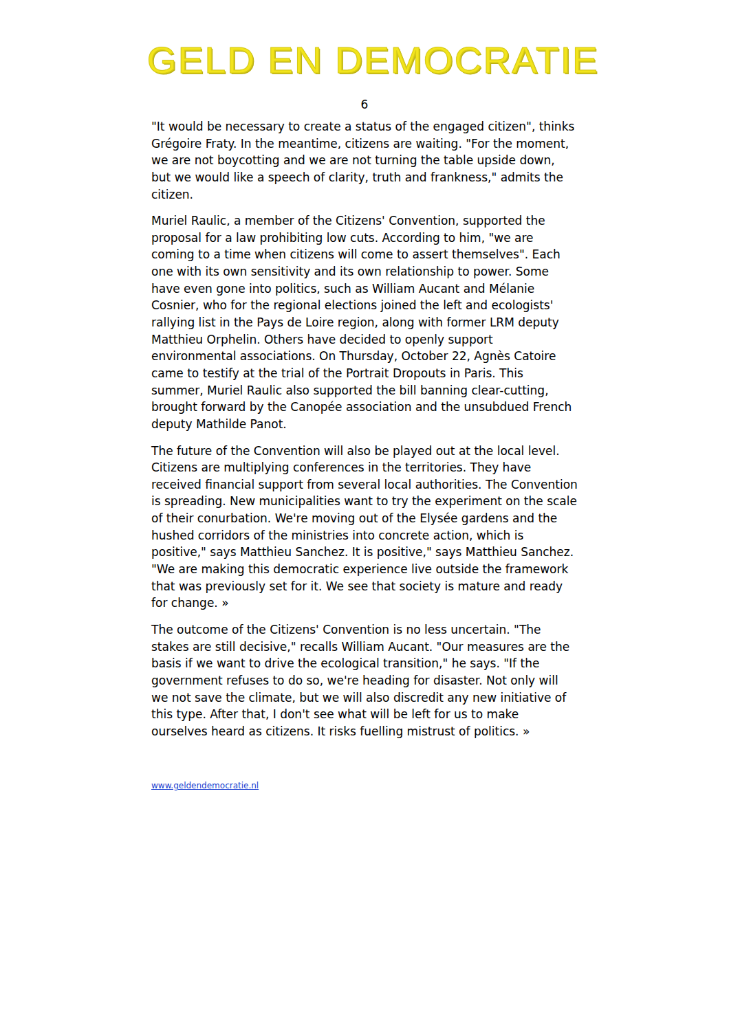GELD EN DEMOCRATIE
6
"It would be necessary to create a status of the engaged citizen", thinks Grégoire Fraty. In the meantime, citizens are waiting. "For the moment, we are not boycotting and we are not turning the table upside down, but we would like a speech of clarity, truth and frankness," admits the citizen.
Muriel Raulic, a member of the Citizens' Convention, supported the proposal for a law prohibiting low cuts. According to him, "we are coming to a time when citizens will come to assert themselves". Each one with its own sensitivity and its own relationship to power. Some have even gone into politics, such as William Aucant and Mélanie Cosnier, who for the regional elections joined the left and ecologists' rallying list in the Pays de Loire region, along with former LRM deputy Matthieu Orphelin. Others have decided to openly support environmental associations. On Thursday, October 22, Agnès Catoire came to testify at the trial of the Portrait Dropouts in Paris. This summer, Muriel Raulic also supported the bill banning clear-cutting, brought forward by the Canopée association and the unsubdued French deputy Mathilde Panot.
The future of the Convention will also be played out at the local level. Citizens are multiplying conferences in the territories. They have received financial support from several local authorities. The Convention is spreading. New municipalities want to try the experiment on the scale of their conurbation. We're moving out of the Elysée gardens and the hushed corridors of the ministries into concrete action, which is positive," says Matthieu Sanchez. It is positive," says Matthieu Sanchez. "We are making this democratic experience live outside the framework that was previously set for it. We see that society is mature and ready for change. »
The outcome of the Citizens' Convention is no less uncertain. "The stakes are still decisive," recalls William Aucant. "Our measures are the basis if we want to drive the ecological transition," he says. "If the government refuses to do so, we're heading for disaster. Not only will we not save the climate, but we will also discredit any new initiative of this type. After that, I don't see what will be left for us to make ourselves heard as citizens. It risks fuelling mistrust of politics. »
www.geldendemocratie.nl